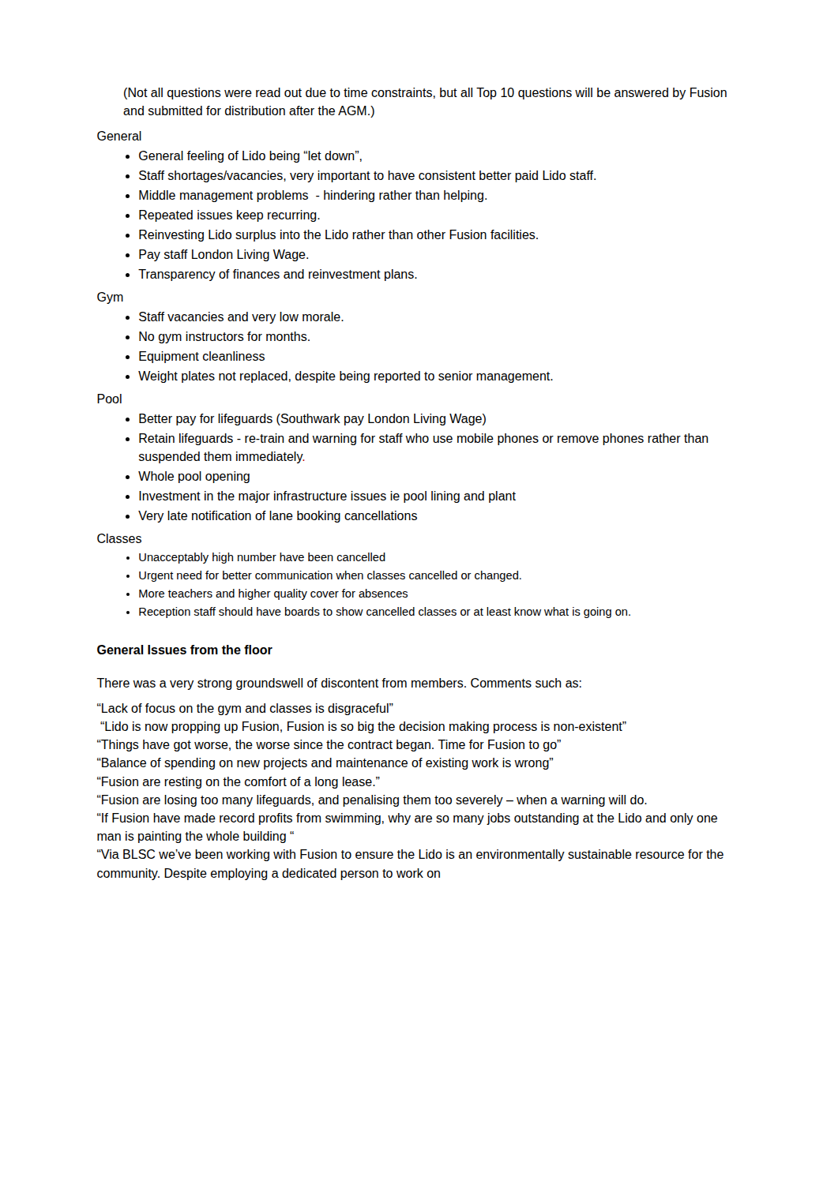(Not all questions were read out due to time constraints, but all Top 10 questions will be answered by Fusion and submitted for distribution after the AGM.)
General
General feeling of Lido being “let down”,
Staff shortages/vacancies, very important to have consistent better paid Lido staff.
Middle management problems - hindering rather than helping.
Repeated issues keep recurring.
Reinvesting Lido surplus into the Lido rather than other Fusion facilities.
Pay staff London Living Wage.
Transparency of finances and reinvestment plans.
Gym
Staff vacancies and very low morale.
No gym instructors for months.
Equipment cleanliness
Weight plates not replaced, despite being reported to senior management.
Pool
Better pay for lifeguards (Southwark pay London Living Wage)
Retain lifeguards - re-train and warning for staff who use mobile phones or remove phones rather than suspended them immediately.
Whole pool opening
Investment in the major infrastructure issues ie pool lining and plant
Very late notification of lane booking cancellations
Classes
Unacceptably high number have been cancelled
Urgent need for better communication when classes cancelled or changed.
More teachers and higher quality cover for absences
Reception staff should have boards to show cancelled classes or at least know what is going on.
General Issues from the floor
There was a very strong groundswell of discontent from members. Comments such as:
“Lack of focus on the gym and classes is disgraceful”
“Lido is now propping up Fusion, Fusion is so big the decision making process is non-existent”
“Things have got worse, the worse since the contract began. Time for Fusion to go”
“Balance of spending on new projects and maintenance of existing work is wrong”
“Fusion are resting on the comfort of a long lease.”
“Fusion are losing too many lifeguards, and penalising them too severely – when a warning will do.
“If Fusion have made record profits from swimming, why are so many jobs outstanding at the Lido and only one man is painting the whole building “
“Via BLSC we’ve been working with Fusion to ensure the Lido is an environmentally sustainable resource for the community. Despite employing a dedicated person to work on